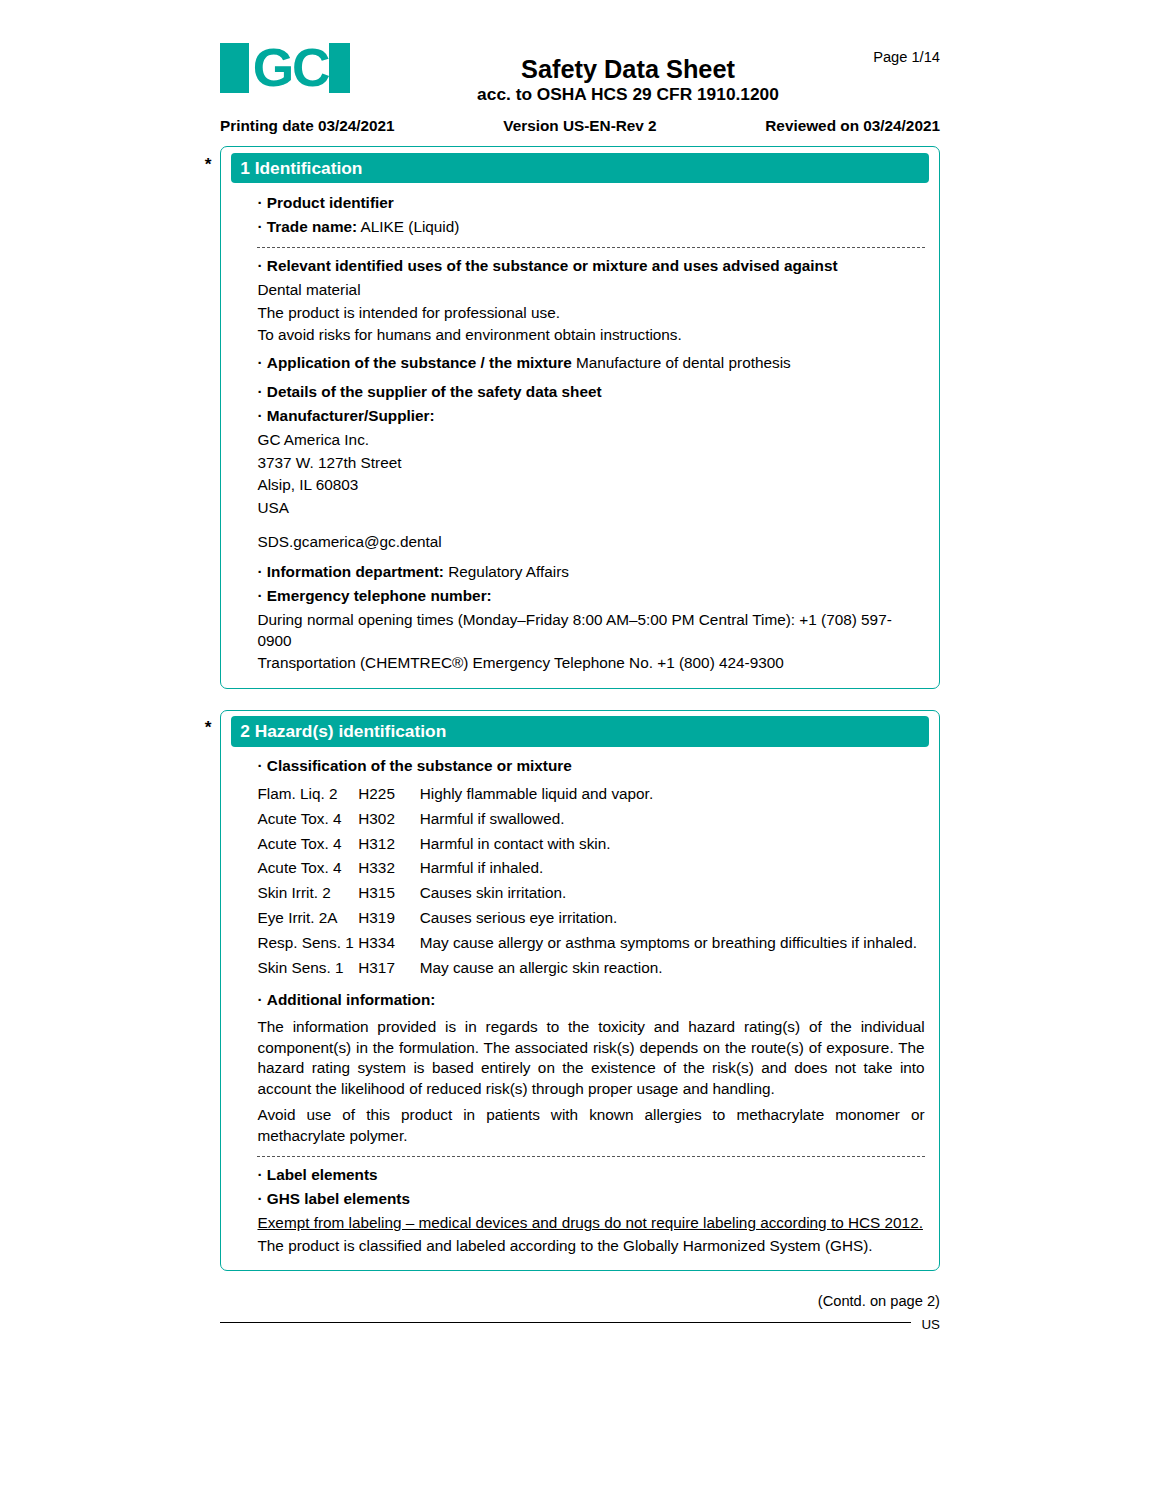GC
Safety Data Sheet
acc. to OSHA HCS 29 CFR 1910.1200
Page 1/14
Printing date 03/24/2021
Version US-EN-Rev 2
Reviewed on 03/24/2021
*
1 Identification
· Product identifier
· Trade name: ALIKE (Liquid)
· Relevant identified uses of the substance or mixture and uses advised against
Dental material
The product is intended for professional use.
To avoid risks for humans and environment obtain instructions.
· Application of the substance / the mixture Manufacture of dental prothesis
· Details of the supplier of the safety data sheet
· Manufacturer/Supplier:
GC America Inc.
3737 W. 127th Street
Alsip, IL 60803
USA
SDS.gcamerica@gc.dental
· Information department: Regulatory Affairs
· Emergency telephone number:
During normal opening times (Monday–Friday 8:00 AM–5:00 PM Central Time): +1 (708) 597-0900
Transportation (CHEMTREC®) Emergency Telephone No. +1 (800) 424-9300
*
2 Hazard(s) identification
· Classification of the substance or mixture
| Flam. Liq. 2 | H225 | Highly flammable liquid and vapor. |
| Acute Tox. 4 | H302 | Harmful if swallowed. |
| Acute Tox. 4 | H312 | Harmful in contact with skin. |
| Acute Tox. 4 | H332 | Harmful if inhaled. |
| Skin Irrit. 2 | H315 | Causes skin irritation. |
| Eye Irrit. 2A | H319 | Causes serious eye irritation. |
| Resp. Sens. 1 | H334 | May cause allergy or asthma symptoms or breathing difficulties if inhaled. |
| Skin Sens. 1 | H317 | May cause an allergic skin reaction. |
· Additional information:
The information provided is in regards to the toxicity and hazard rating(s) of the individual component(s) in the formulation. The associated risk(s) depends on the route(s) of exposure. The hazard rating system is based entirely on the existence of the risk(s) and does not take into account the likelihood of reduced risk(s) through proper usage and handling.
Avoid use of this product in patients with known allergies to methacrylate monomer or methacrylate polymer.
· Label elements
· GHS label elements
Exempt from labeling – medical devices and drugs do not require labeling according to HCS 2012.
The product is classified and labeled according to the Globally Harmonized System (GHS).
(Contd. on page 2)
US